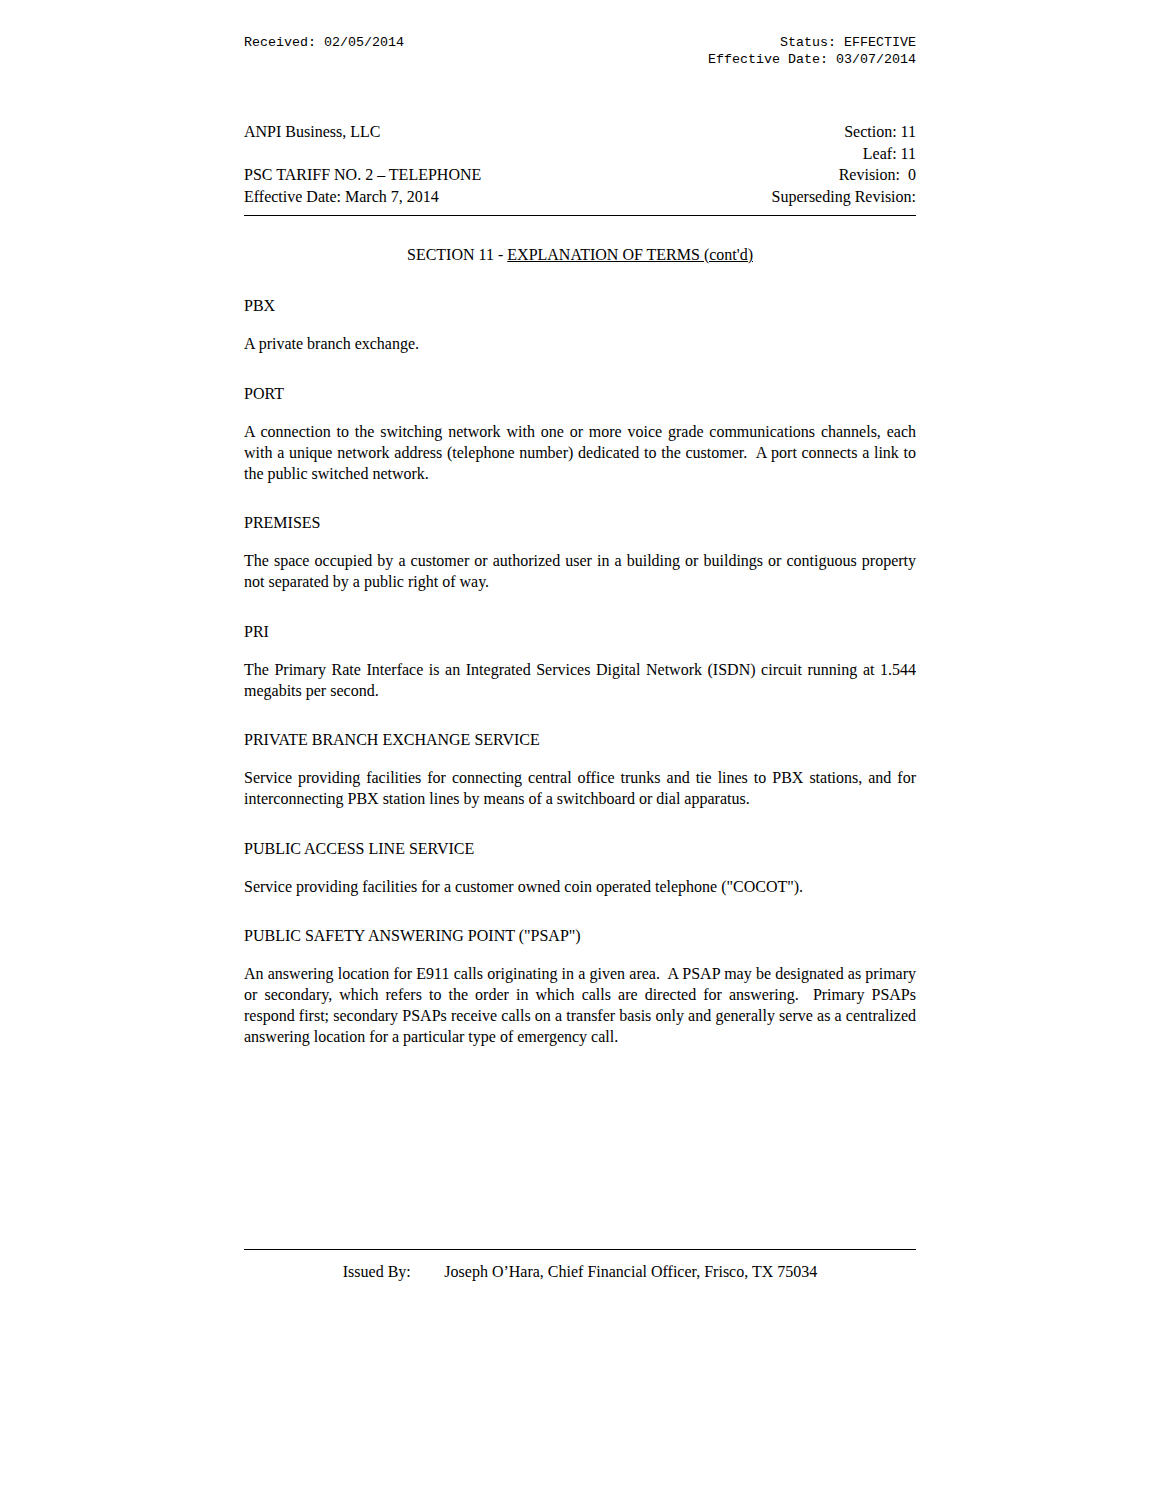Received: 02/05/2014 Status: EFFECTIVE
Effective Date: 03/07/2014
ANPI Business, LLC
PSC TARIFF NO. 2 – TELEPHONE
Effective Date: March 7, 2014
Section: 11
Leaf: 11
Revision: 0
Superseding Revision:
SECTION 11 - EXPLANATION OF TERMS (cont'd)
PBX
A private branch exchange.
PORT
A connection to the switching network with one or more voice grade communications channels, each with a unique network address (telephone number) dedicated to the customer. A port connects a link to the public switched network.
PREMISES
The space occupied by a customer or authorized user in a building or buildings or contiguous property not separated by a public right of way.
PRI
The Primary Rate Interface is an Integrated Services Digital Network (ISDN) circuit running at 1.544 megabits per second.
PRIVATE BRANCH EXCHANGE SERVICE
Service providing facilities for connecting central office trunks and tie lines to PBX stations, and for interconnecting PBX station lines by means of a switchboard or dial apparatus.
PUBLIC ACCESS LINE SERVICE
Service providing facilities for a customer owned coin operated telephone ("COCOT").
PUBLIC SAFETY ANSWERING POINT ("PSAP")
An answering location for E911 calls originating in a given area. A PSAP may be designated as primary or secondary, which refers to the order in which calls are directed for answering. Primary PSAPs respond first; secondary PSAPs receive calls on a transfer basis only and generally serve as a centralized answering location for a particular type of emergency call.
Issued By: Joseph O’Hara, Chief Financial Officer, Frisco, TX 75034